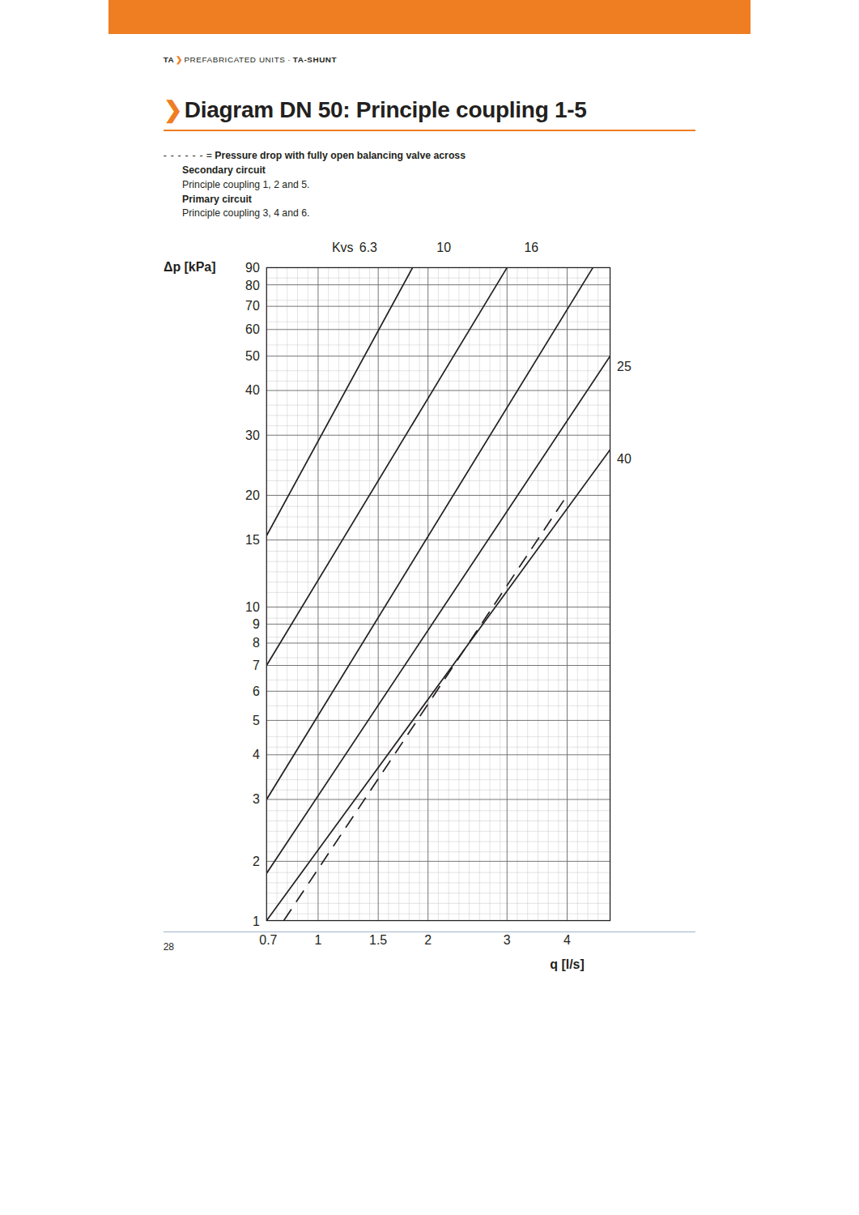TA❯PREFABRICATED UNITS · TA-SHUNT
❯Diagram DN 50: Principle coupling 1-5
- - - - - - = Pressure drop with fully open balancing valve across
Secondary circuit Principle coupling 1, 2 and 5. Primary circuit Principle coupling 3, 4 and 6.
Kvs 6.3 10 16 Δp [kPa] 25 40 90 80 70 60 50 40 30 20 15 10 9 8 7 6 5 4 3 2 1 0.7 1 1.5 2 3 4 q [l/s]
28